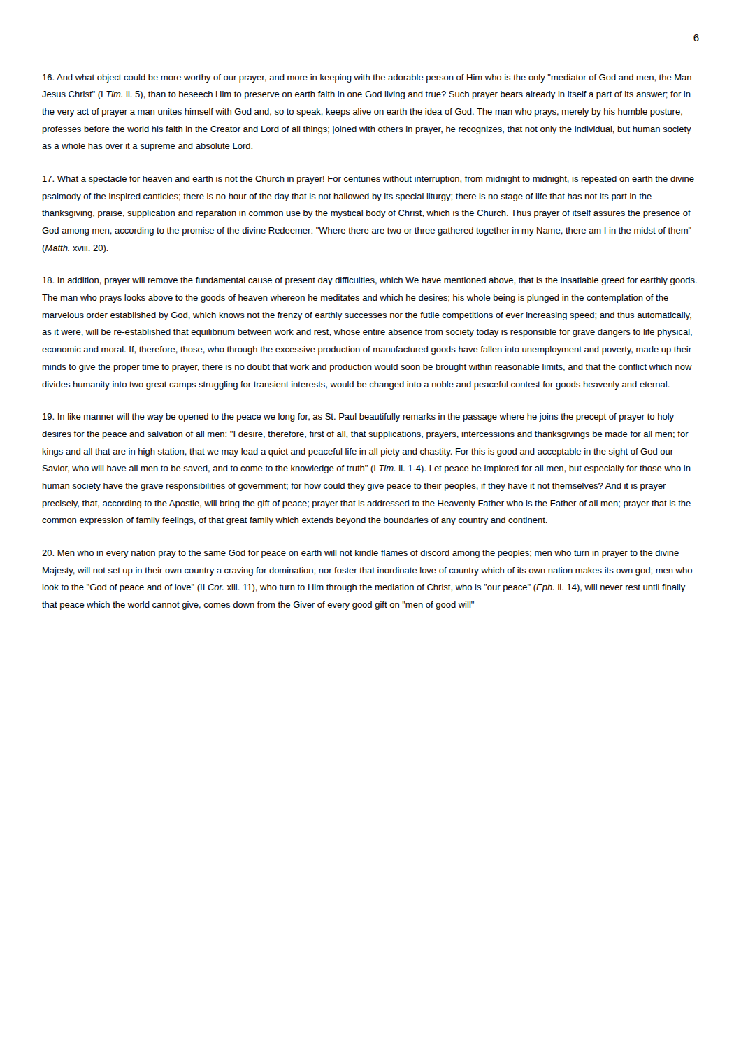6
16. And what object could be more worthy of our prayer, and more in keeping with the adorable person of Him who is the only "mediator of God and men, the Man Jesus Christ" (I Tim. ii. 5), than to beseech Him to preserve on earth faith in one God living and true? Such prayer bears already in itself a part of its answer; for in the very act of prayer a man unites himself with God and, so to speak, keeps alive on earth the idea of God. The man who prays, merely by his humble posture, professes before the world his faith in the Creator and Lord of all things; joined with others in prayer, he recognizes, that not only the individual, but human society as a whole has over it a supreme and absolute Lord.
17. What a spectacle for heaven and earth is not the Church in prayer! For centuries without interruption, from midnight to midnight, is repeated on earth the divine psalmody of the inspired canticles; there is no hour of the day that is not hallowed by its special liturgy; there is no stage of life that has not its part in the thanksgiving, praise, supplication and reparation in common use by the mystical body of Christ, which is the Church. Thus prayer of itself assures the presence of God among men, according to the promise of the divine Redeemer: "Where there are two or three gathered together in my Name, there am I in the midst of them" (Matth. xviii. 20).
18. In addition, prayer will remove the fundamental cause of present day difficulties, which We have mentioned above, that is the insatiable greed for earthly goods. The man who prays looks above to the goods of heaven whereon he meditates and which he desires; his whole being is plunged in the contemplation of the marvelous order established by God, which knows not the frenzy of earthly successes nor the futile competitions of ever increasing speed; and thus automatically, as it were, will be re-established that equilibrium between work and rest, whose entire absence from society today is responsible for grave dangers to life physical, economic and moral. If, therefore, those, who through the excessive production of manufactured goods have fallen into unemployment and poverty, made up their minds to give the proper time to prayer, there is no doubt that work and production would soon be brought within reasonable limits, and that the conflict which now divides humanity into two great camps struggling for transient interests, would be changed into a noble and peaceful contest for goods heavenly and eternal.
19. In like manner will the way be opened to the peace we long for, as St. Paul beautifully remarks in the passage where he joins the precept of prayer to holy desires for the peace and salvation of all men: "I desire, therefore, first of all, that supplications, prayers, intercessions and thanksgivings be made for all men; for kings and all that are in high station, that we may lead a quiet and peaceful life in all piety and chastity. For this is good and acceptable in the sight of God our Savior, who will have all men to be saved, and to come to the knowledge of truth" (I Tim. ii. 1-4). Let peace be implored for all men, but especially for those who in human society have the grave responsibilities of government; for how could they give peace to their peoples, if they have it not themselves? And it is prayer precisely, that, according to the Apostle, will bring the gift of peace; prayer that is addressed to the Heavenly Father who is the Father of all men; prayer that is the common expression of family feelings, of that great family which extends beyond the boundaries of any country and continent.
20. Men who in every nation pray to the same God for peace on earth will not kindle flames of discord among the peoples; men who turn in prayer to the divine Majesty, will not set up in their own country a craving for domination; nor foster that inordinate love of country which of its own nation makes its own god; men who look to the "God of peace and of love" (II Cor. xiii. 11), who turn to Him through the mediation of Christ, who is "our peace" (Eph. ii. 14), will never rest until finally that peace which the world cannot give, comes down from the Giver of every good gift on "men of good will"